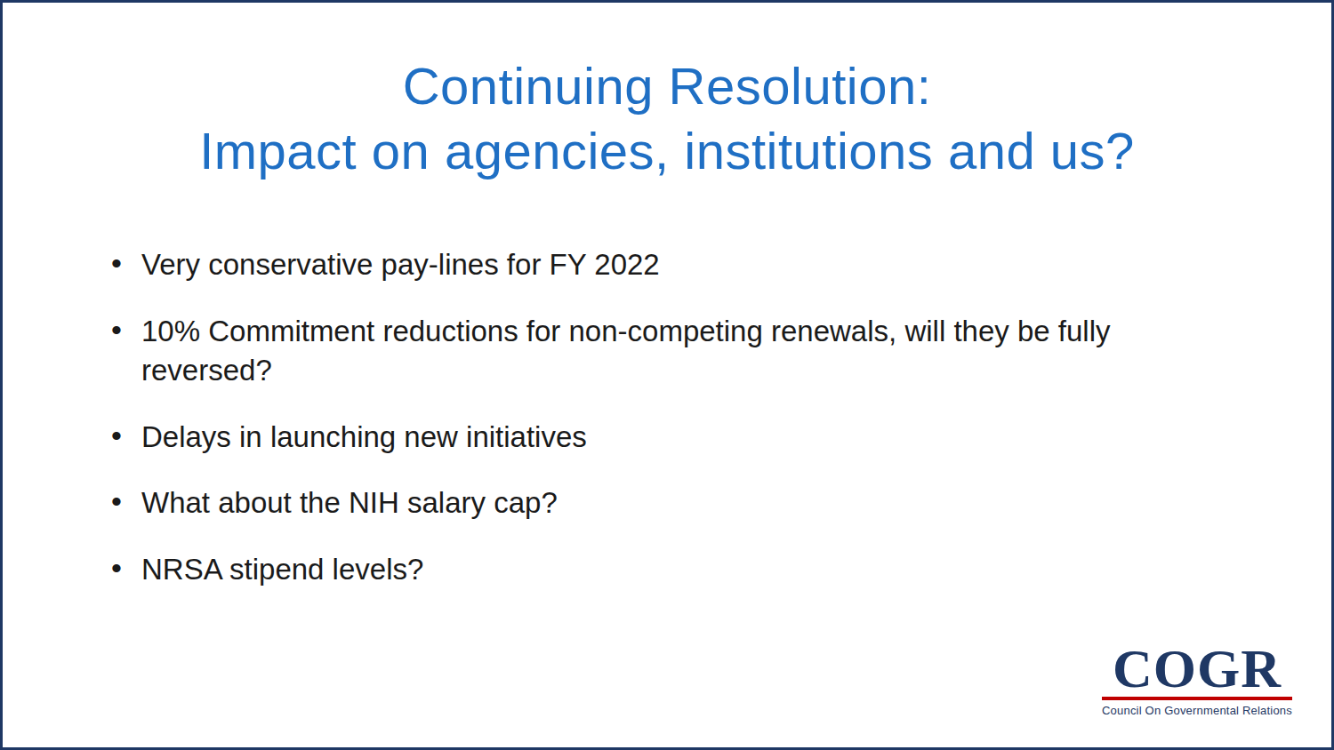Continuing Resolution:
Impact on agencies, institutions and us?
Very conservative pay-lines for FY 2022
10% Commitment reductions for non-competing renewals, will they be fully reversed?
Delays in launching new initiatives
What about the NIH salary cap?
NRSA stipend levels?
COGR
Council On Governmental Relations